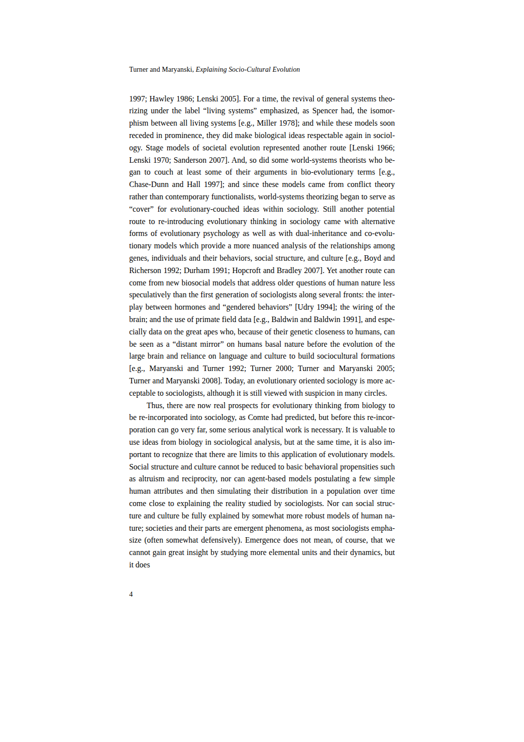Turner and Maryanski, Explaining Socio-Cultural Evolution
1997; Hawley 1986; Lenski 2005]. For a time, the revival of general systems theorizing under the label “living systems” emphasized, as Spencer had, the isomorphism between all living systems [e.g., Miller 1978]; and while these models soon receded in prominence, they did make biological ideas respectable again in sociology. Stage models of societal evolution represented another route [Lenski 1966; Lenski 1970; Sanderson 2007]. And, so did some world-systems theorists who began to couch at least some of their arguments in bio-evolutionary terms [e.g., Chase-Dunn and Hall 1997]; and since these models came from conflict theory rather than contemporary functionalists, world-systems theorizing began to serve as “cover” for evolutionary-couched ideas within sociology. Still another potential route to re-introducing evolutionary thinking in sociology came with alternative forms of evolutionary psychology as well as with dual-inheritance and co-evolutionary models which provide a more nuanced analysis of the relationships among genes, individuals and their behaviors, social structure, and culture [e.g., Boyd and Richerson 1992; Durham 1991; Hopcroft and Bradley 2007]. Yet another route can come from new biosocial models that address older questions of human nature less speculatively than the first generation of sociologists along several fronts: the interplay between hormones and “gendered behaviors” [Udry 1994]; the wiring of the brain; and the use of primate field data [e.g., Baldwin and Baldwin 1991], and especially data on the great apes who, because of their genetic closeness to humans, can be seen as a “distant mirror” on humans basal nature before the evolution of the large brain and reliance on language and culture to build sociocultural formations [e.g., Maryanski and Turner 1992; Turner 2000; Turner and Maryanski 2005; Turner and Maryanski 2008]. Today, an evolutionary oriented sociology is more acceptable to sociologists, although it is still viewed with suspicion in many circles.
Thus, there are now real prospects for evolutionary thinking from biology to be re-incorporated into sociology, as Comte had predicted, but before this re-incorporation can go very far, some serious analytical work is necessary. It is valuable to use ideas from biology in sociological analysis, but at the same time, it is also important to recognize that there are limits to this application of evolutionary models. Social structure and culture cannot be reduced to basic behavioral propensities such as altruism and reciprocity, nor can agent-based models postulating a few simple human attributes and then simulating their distribution in a population over time come close to explaining the reality studied by sociologists. Nor can social structure and culture be fully explained by somewhat more robust models of human nature; societies and their parts are emergent phenomena, as most sociologists emphasize (often somewhat defensively). Emergence does not mean, of course, that we cannot gain great insight by studying more elemental units and their dynamics, but it does
4